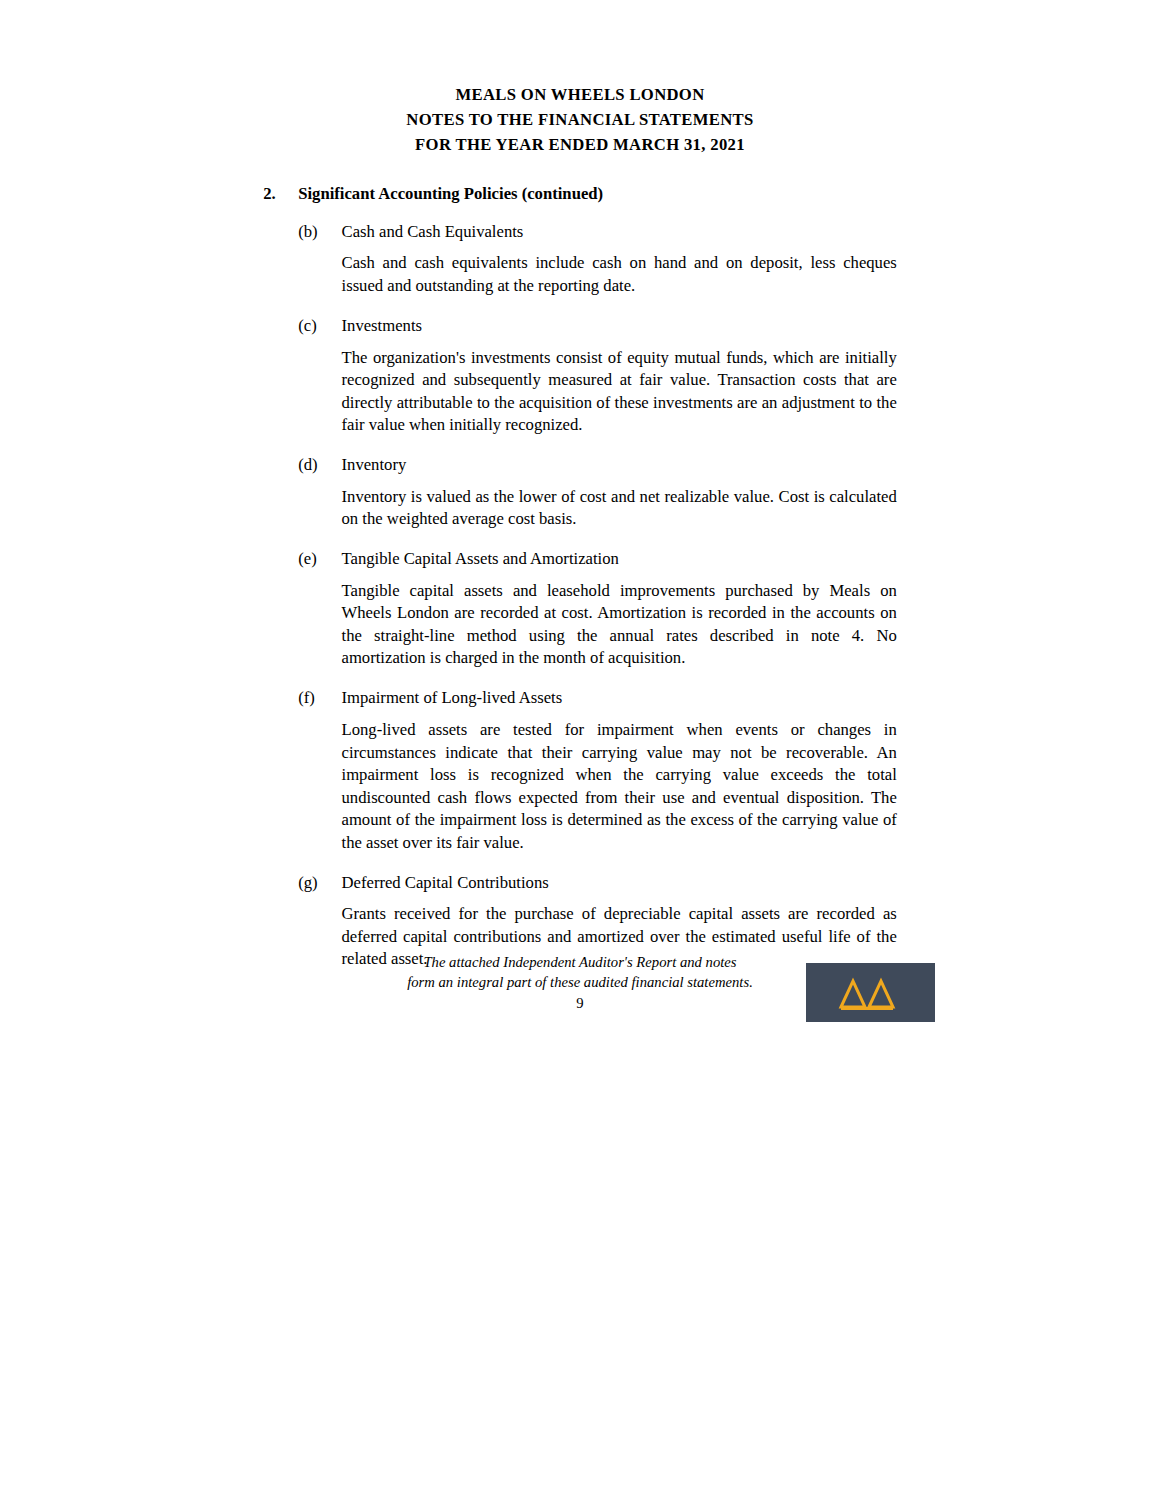MEALS ON WHEELS LONDON
NOTES TO THE FINANCIAL STATEMENTS
FOR THE YEAR ENDED MARCH 31, 2021
2.
Significant Accounting Policies (continued)
(b)
Cash and Cash Equivalents
Cash and cash equivalents include cash on hand and on deposit, less cheques issued and outstanding at the reporting date.
(c)
Investments
The organization's investments consist of equity mutual funds, which are initially recognized and subsequently measured at fair value. Transaction costs that are directly attributable to the acquisition of these investments are an adjustment to the fair value when initially recognized.
(d)
Inventory
Inventory is valued as the lower of cost and net realizable value. Cost is calculated on the weighted average cost basis.
(e)
Tangible Capital Assets and Amortization
Tangible capital assets and leasehold improvements purchased by Meals on Wheels London are recorded at cost. Amortization is recorded in the accounts on the straight-line method using the annual rates described in note 4. No amortization is charged in the month of acquisition.
(f)
Impairment of Long-lived Assets
Long-lived assets are tested for impairment when events or changes in circumstances indicate that their carrying value may not be recoverable. An impairment loss is recognized when the carrying value exceeds the total undiscounted cash flows expected from their use and eventual disposition. The amount of the impairment loss is determined as the excess of the carrying value of the asset over its fair value.
(g)
Deferred Capital Contributions
Grants received for the purchase of depreciable capital assets are recorded as deferred capital contributions and amortized over the estimated useful life of the related asset.
The attached Independent Auditor's Report and notes
form an integral part of these audited financial statements.
9